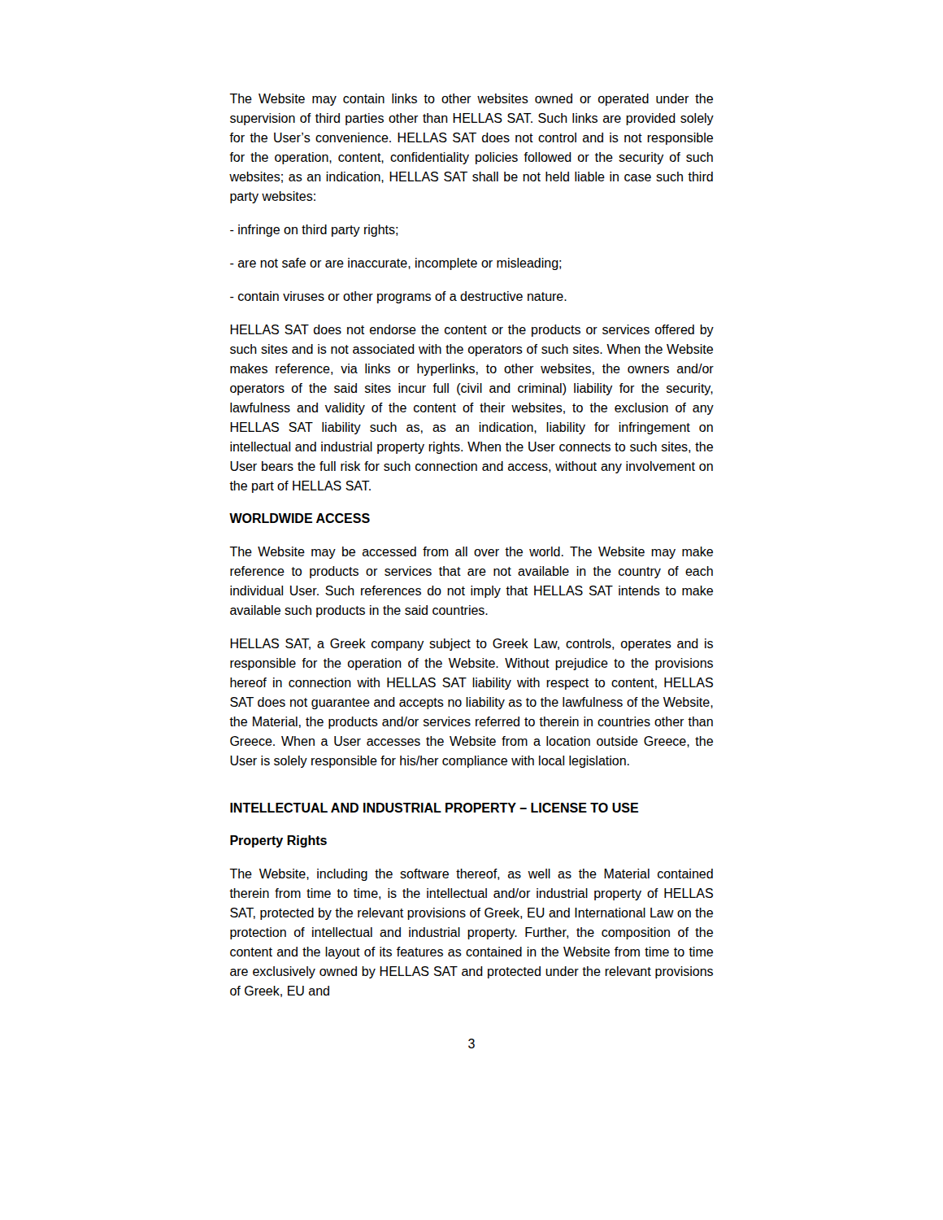The Website may contain links to other websites owned or operated under the supervision of third parties other than HELLAS SAT. Such links are provided solely for the User’s convenience. HELLAS SAT does not control and is not responsible for the operation, content, confidentiality policies followed or the security of such websites; as an indication, HELLAS SAT shall be not held liable in case such third party websites:
- infringe on third party rights;
- are not safe or are inaccurate, incomplete or misleading;
- contain viruses or other programs of a destructive nature.
HELLAS SAT does not endorse the content or the products or services offered by such sites and is not associated with the operators of such sites. When the Website makes reference, via links or hyperlinks, to other websites, the owners and/or operators of the said sites incur full (civil and criminal) liability for the security, lawfulness and validity of the content of their websites, to the exclusion of any HELLAS SAT liability such as, as an indication, liability for infringement on intellectual and industrial property rights. When the User connects to such sites, the User bears the full risk for such connection and access, without any involvement on the part of HELLAS SAT.
WORLDWIDE ACCESS
The Website may be accessed from all over the world. The Website may make reference to products or services that are not available in the country of each individual User. Such references do not imply that HELLAS SAT intends to make available such products in the said countries.
HELLAS SAT, a Greek company subject to Greek Law, controls, operates and is responsible for the operation of the Website. Without prejudice to the provisions hereof in connection with HELLAS SAT liability with respect to content, HELLAS SAT does not guarantee and accepts no liability as to the lawfulness of the Website, the Material, the products and/or services referred to therein in countries other than Greece. When a User accesses the Website from a location outside Greece, the User is solely responsible for his/her compliance with local legislation.
INTELLECTUAL AND INDUSTRIAL PROPERTY – LICENSE TO USE
Property Rights
The Website, including the software thereof, as well as the Material contained therein from time to time, is the intellectual and/or industrial property of HELLAS SAT, protected by the relevant provisions of Greek, EU and International Law on the protection of intellectual and industrial property. Further, the composition of the content and the layout of its features as contained in the Website from time to time are exclusively owned by HELLAS SAT and protected under the relevant provisions of Greek, EU and
3